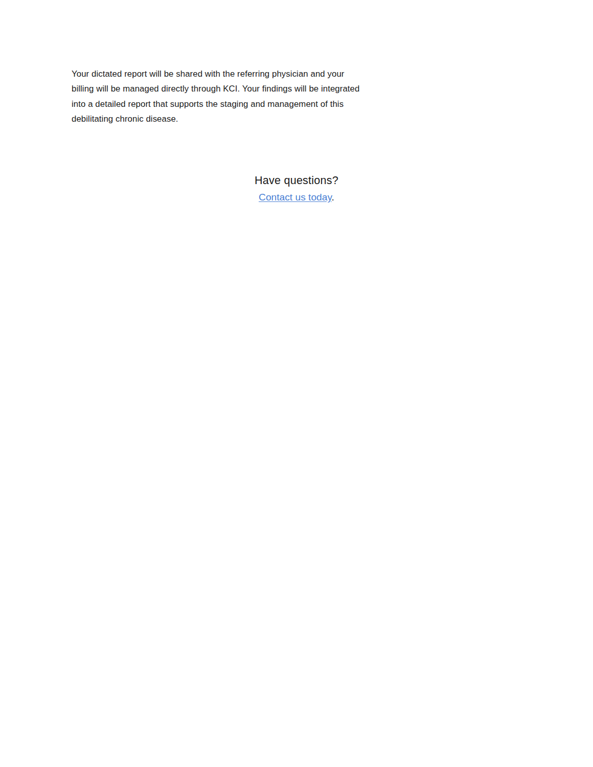Your dictated report will be shared with the referring physician and your billing will be managed directly through KCI. Your findings will be integrated into a detailed report that supports the staging and management of this debilitating chronic disease.
Have questions?
Contact us today.